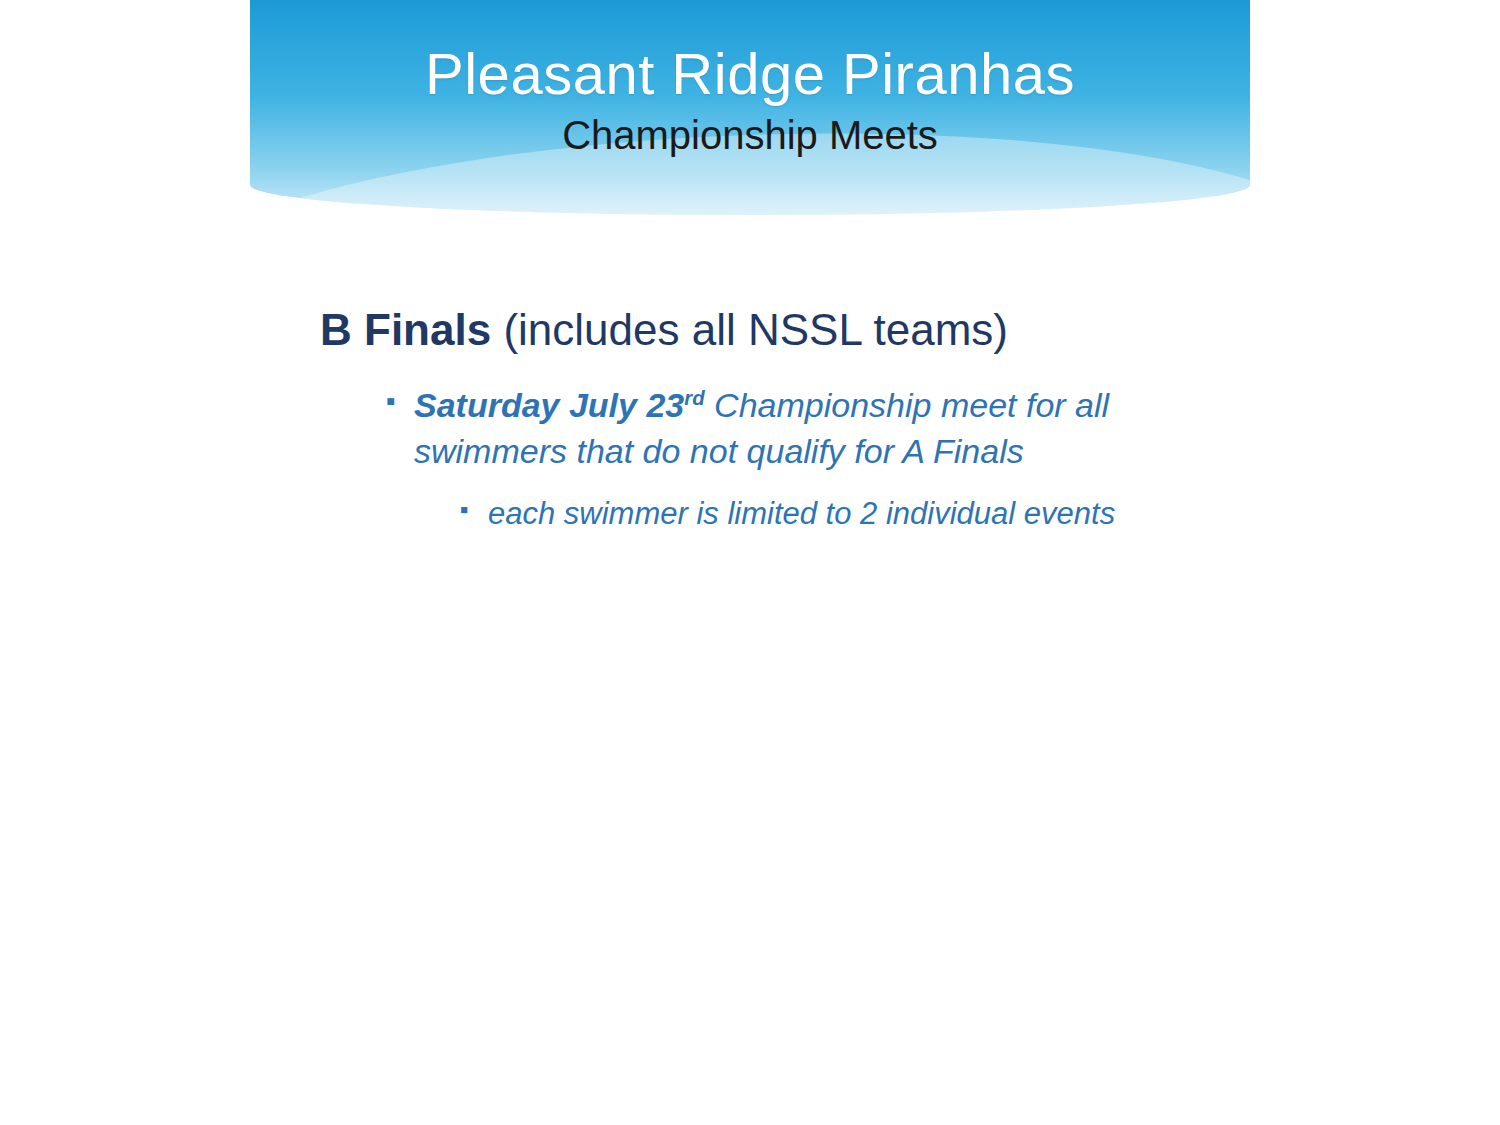Pleasant Ridge Piranhas
Championship Meets
B Finals (includes all NSSL teams)
Saturday July 23rd Championship meet for all swimmers that do not qualify for A Finals
each swimmer is limited to 2 individual events